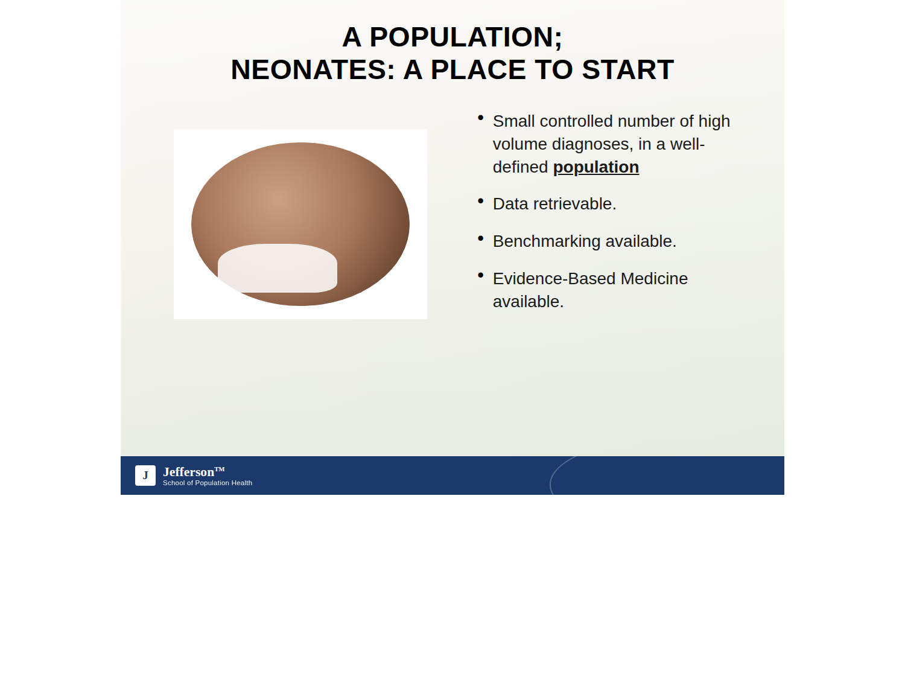A POPULATION; NEONATES: A PLACE TO START
Photograph of a sleeping newborn infant wearing a hospital identification bracelet.
Small controlled number of high volume diagnoses, in a well-defined population
Data retrievable.
Benchmarking available.
Evidence-Based Medicine available.
J
JeffersonTM School of Population Health